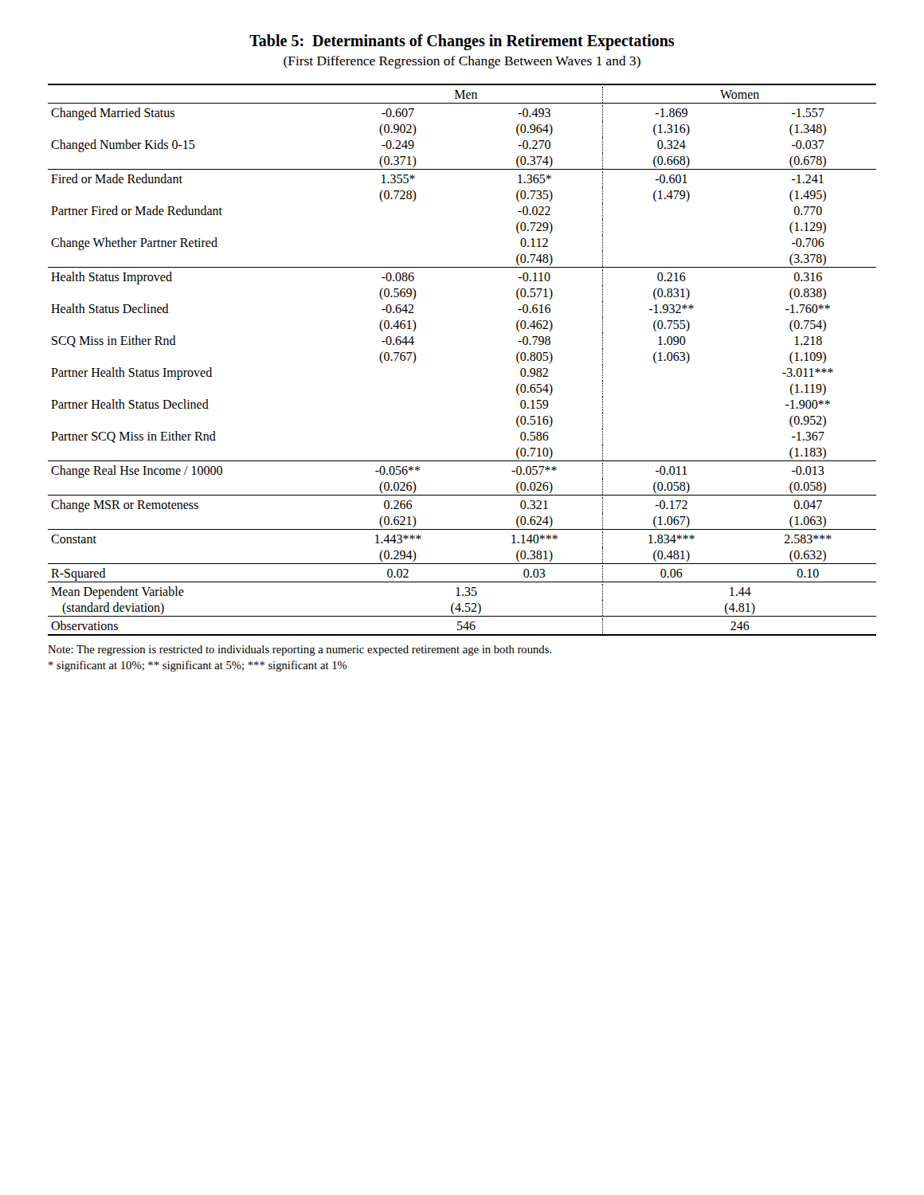Table 5: Determinants of Changes in Retirement Expectations
(First Difference Regression of Change Between Waves 1 and 3)
| | Men | Women |
| Changed Married Status | -0.607 | -0.493 | -1.869 | -1.557 |
| | (0.902) | (0.964) | (1.316) | (1.348) |
| Changed Number Kids 0-15 | -0.249 | -0.270 | 0.324 | -0.037 |
| | (0.371) | (0.374) | (0.668) | (0.678) |
| Fired or Made Redundant | 1.355* | 1.365* | -0.601 | -1.241 |
| | (0.728) | (0.735) | (1.479) | (1.495) |
| Partner Fired or Made Redundant | | -0.022 | | 0.770 |
| | | (0.729) | | (1.129) |
| Change Whether Partner Retired | | 0.112 | | -0.706 |
| | | (0.748) | | (3.378) |
| Health Status Improved | -0.086 | -0.110 | 0.216 | 0.316 |
| | (0.569) | (0.571) | (0.831) | (0.838) |
| Health Status Declined | -0.642 | -0.616 | -1.932** | -1.760** |
| | (0.461) | (0.462) | (0.755) | (0.754) |
| SCQ Miss in Either Rnd | -0.644 | -0.798 | 1.090 | 1.218 |
| | (0.767) | (0.805) | (1.063) | (1.109) |
| Partner Health Status Improved | | 0.982 | | -3.011*** |
| | | (0.654) | | (1.119) |
| Partner Health Status Declined | | 0.159 | | -1.900** |
| | | (0.516) | | (0.952) |
| Partner SCQ Miss in Either Rnd | | 0.586 | | -1.367 |
| | | (0.710) | | (1.183) |
| Change Real Hse Income / 10000 | -0.056** | -0.057** | -0.011 | -0.013 |
| | (0.026) | (0.026) | (0.058) | (0.058) |
| Change MSR or Remoteness | 0.266 | 0.321 | -0.172 | 0.047 |
| | (0.621) | (0.624) | (1.067) | (1.063) |
| Constant | 1.443*** | 1.140*** | 1.834*** | 2.583*** |
| | (0.294) | (0.381) | (0.481) | (0.632) |
| R-Squared | 0.02 | 0.03 | 0.06 | 0.10 |
| Mean Dependent Variable | 1.35 | 1.44 |
| (standard deviation) | (4.52) | (4.81) |
| Observations | 546 | 246 |
Note: The regression is restricted to individuals reporting a numeric expected retirement age in both rounds.
* significant at 10%; ** significant at 5%; *** significant at 1%